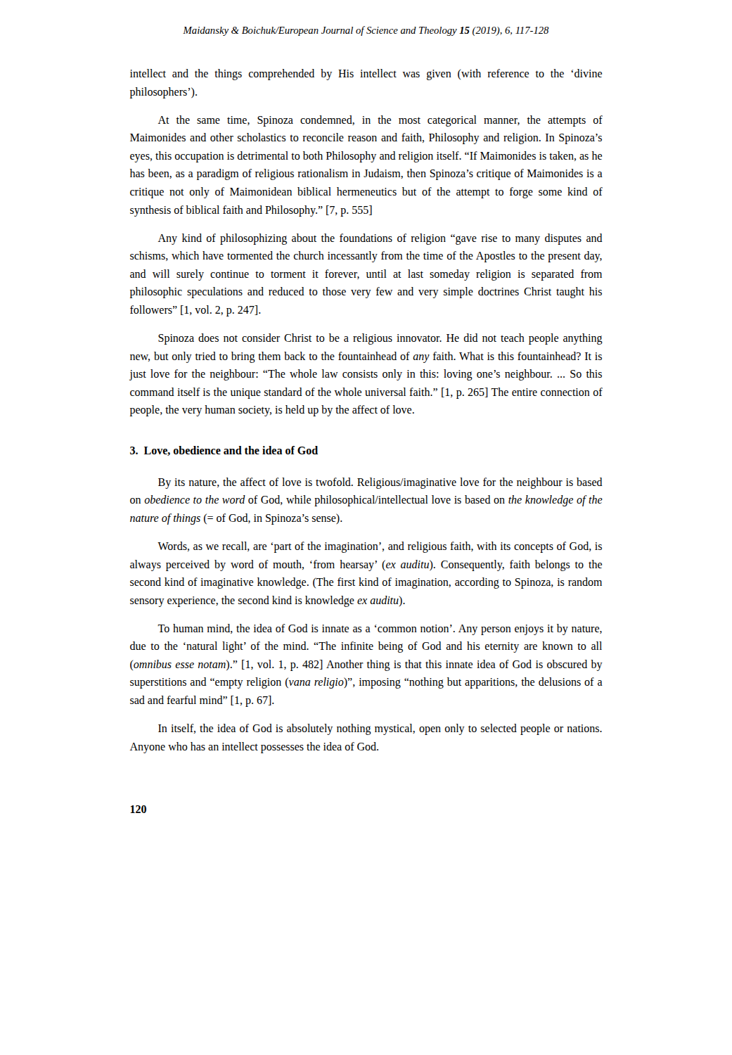Maidansky & Boichuk/European Journal of Science and Theology 15 (2019), 6, 117-128
intellect and the things comprehended by His intellect was given (with reference to the ‘divine philosophers’).
At the same time, Spinoza condemned, in the most categorical manner, the attempts of Maimonides and other scholastics to reconcile reason and faith, Philosophy and religion. In Spinoza’s eyes, this occupation is detrimental to both Philosophy and religion itself. “If Maimonides is taken, as he has been, as a paradigm of religious rationalism in Judaism, then Spinoza’s critique of Maimonides is a critique not only of Maimonidean biblical hermeneutics but of the attempt to forge some kind of synthesis of biblical faith and Philosophy.” [7, p. 555]
Any kind of philosophizing about the foundations of religion “gave rise to many disputes and schisms, which have tormented the church incessantly from the time of the Apostles to the present day, and will surely continue to torment it forever, until at last someday religion is separated from philosophic speculations and reduced to those very few and very simple doctrines Christ taught his followers” [1, vol. 2, p. 247].
Spinoza does not consider Christ to be a religious innovator. He did not teach people anything new, but only tried to bring them back to the fountainhead of any faith. What is this fountainhead? It is just love for the neighbour: “The whole law consists only in this: loving one’s neighbour. ... So this command itself is the unique standard of the whole universal faith.” [1, p. 265] The entire connection of people, the very human society, is held up by the affect of love.
3. Love, obedience and the idea of God
By its nature, the affect of love is twofold. Religious/imaginative love for the neighbour is based on obedience to the word of God, while philosophical/intellectual love is based on the knowledge of the nature of things (= of God, in Spinoza’s sense).
Words, as we recall, are ‘part of the imagination’, and religious faith, with its concepts of God, is always perceived by word of mouth, ‘from hearsay’ (ex auditu). Consequently, faith belongs to the second kind of imaginative knowledge. (The first kind of imagination, according to Spinoza, is random sensory experience, the second kind is knowledge ex auditu).
To human mind, the idea of God is innate as a ‘common notion’. Any person enjoys it by nature, due to the ‘natural light’ of the mind. “The infinite being of God and his eternity are known to all (omnibus esse notam).” [1, vol. 1, p. 482] Another thing is that this innate idea of God is obscured by superstitions and “empty religion (vana religio)”, imposing “nothing but apparitions, the delusions of a sad and fearful mind” [1, p. 67].
In itself, the idea of God is absolutely nothing mystical, open only to selected people or nations. Anyone who has an intellect possesses the idea of God.
120